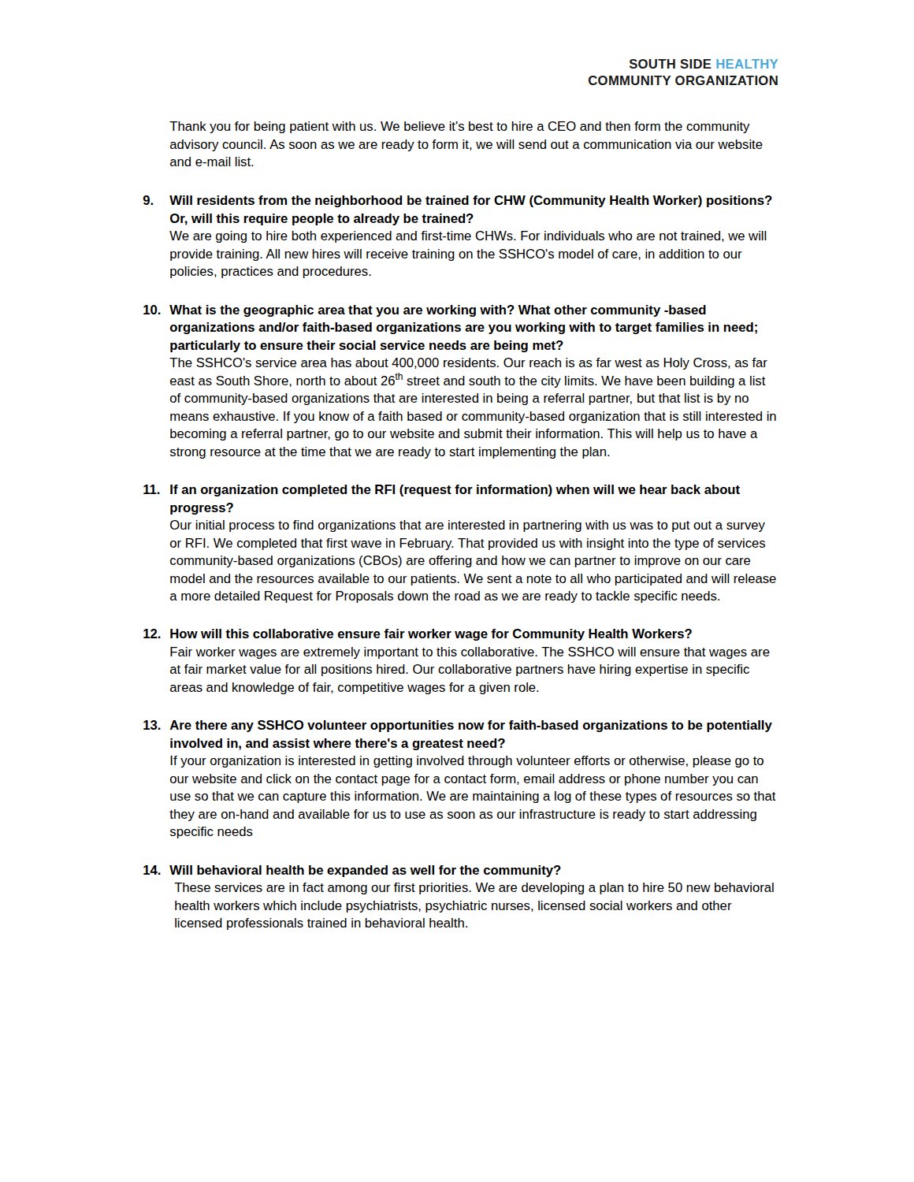SOUTH SIDE HEALTHY
COMMUNITY ORGANIZATION
Thank you for being patient with us. We believe it's best to hire a CEO and then form the community advisory council. As soon as we are ready to form it, we will send out a communication via our website and e-mail list.
Will residents from the neighborhood be trained for CHW (Community Health Worker) positions? Or, will this require people to already be trained?
We are going to hire both experienced and first-time CHWs. For individuals who are not trained, we will provide training. All new hires will receive training on the SSHCO's model of care, in addition to our policies, practices and procedures.
What is the geographic area that you are working with? What other community -based organizations and/or faith-based organizations are you working with to target families in need; particularly to ensure their social service needs are being met?
The SSHCO's service area has about 400,000 residents. Our reach is as far west as Holy Cross, as far east as South Shore, north to about 26th street and south to the city limits. We have been building a list of community-based organizations that are interested in being a referral partner, but that list is by no means exhaustive. If you know of a faith based or community-based organization that is still interested in becoming a referral partner, go to our website and submit their information. This will help us to have a strong resource at the time that we are ready to start implementing the plan.
If an organization completed the RFI (request for information) when will we hear back about progress?
Our initial process to find organizations that are interested in partnering with us was to put out a survey or RFI. We completed that first wave in February. That provided us with insight into the type of services community-based organizations (CBOs) are offering and how we can partner to improve on our care model and the resources available to our patients. We sent a note to all who participated and will release a more detailed Request for Proposals down the road as we are ready to tackle specific needs.
How will this collaborative ensure fair worker wage for Community Health Workers?
Fair worker wages are extremely important to this collaborative. The SSHCO will ensure that wages are at fair market value for all positions hired. Our collaborative partners have hiring expertise in specific areas and knowledge of fair, competitive wages for a given role.
Are there any SSHCO volunteer opportunities now for faith-based organizations to be potentially involved in, and assist where there's a greatest need?
If your organization is interested in getting involved through volunteer efforts or otherwise, please go to our website and click on the contact page for a contact form, email address or phone number you can use so that we can capture this information. We are maintaining a log of these types of resources so that they are on-hand and available for us to use as soon as our infrastructure is ready to start addressing specific needs
Will behavioral health be expanded as well for the community?
These services are in fact among our first priorities. We are developing a plan to hire 50 new behavioral health workers which include psychiatrists, psychiatric nurses, licensed social workers and other licensed professionals trained in behavioral health.